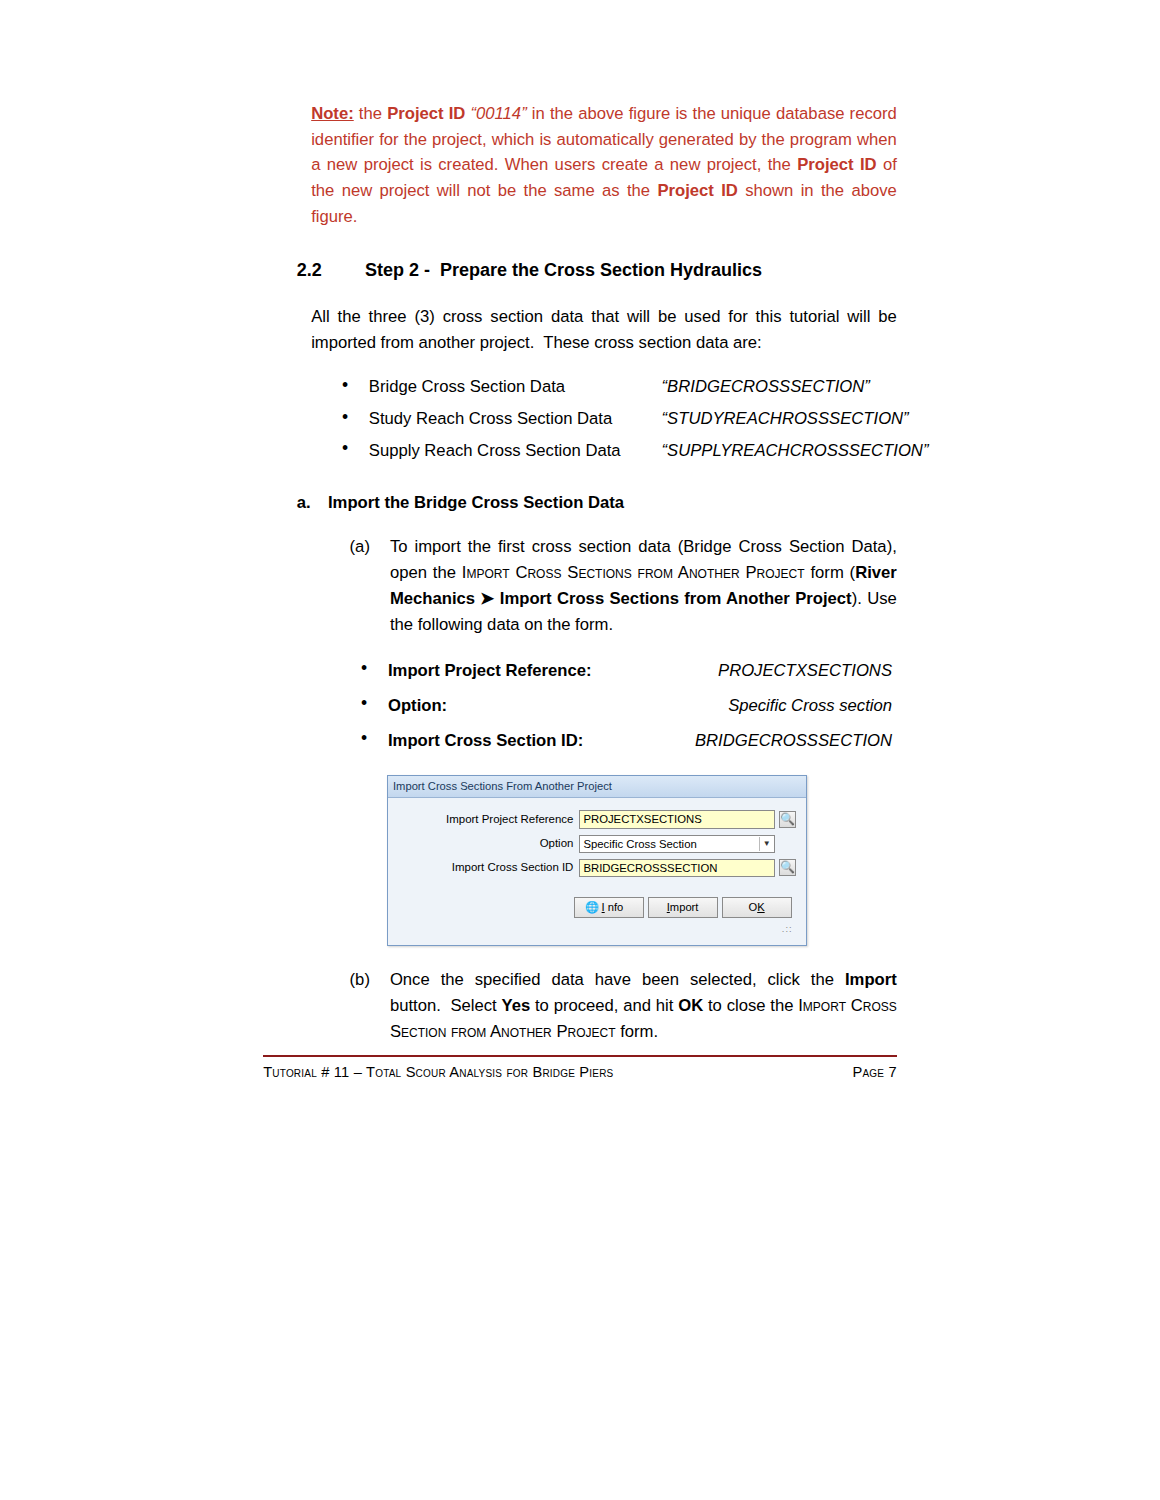Note: the Project ID “00114” in the above figure is the unique database record identifier for the project, which is automatically generated by the program when a new project is created. When users create a new project, the Project ID of the new project will not be the same as the Project ID shown in the above figure.
2.2 Step 2 - Prepare the Cross Section Hydraulics
All the three (3) cross section data that will be used for this tutorial will be imported from another project. These cross section data are:
Bridge Cross Section Data“BRIDGECROSSSECTION”
Study Reach Cross Section Data“STUDYREACHROSSSECTION”
Supply Reach Cross Section Data“SUPPLYREACHCROSSSECTION”
a. Import the Bridge Cross Section Data
(a)
To import the first cross section data (Bridge Cross Section Data), open the Import Cross Sections from Another Project form (River Mechanics ➤ Import Cross Sections from Another Project). Use the following data on the form.
Import Project Reference: PROJECTXSECTIONS
Option: Specific Cross section
Import Cross Section ID: BRIDGECROSSSECTION
Import Cross Sections From Another Project
Import Project Reference
PROJECTXSECTIONS
🔍
Option
Specific Cross Section▼
Import Cross Section ID
BRIDGECROSSSECTION
🔍
🌐Info Import OK
.::
(b)
Once the specified data have been selected, click the Import button. Select Yes to proceed, and hit OK to close the Import Cross Section from Another Project form.
Tutorial # 11 – Total Scour Analysis for Bridge Piers Page 7